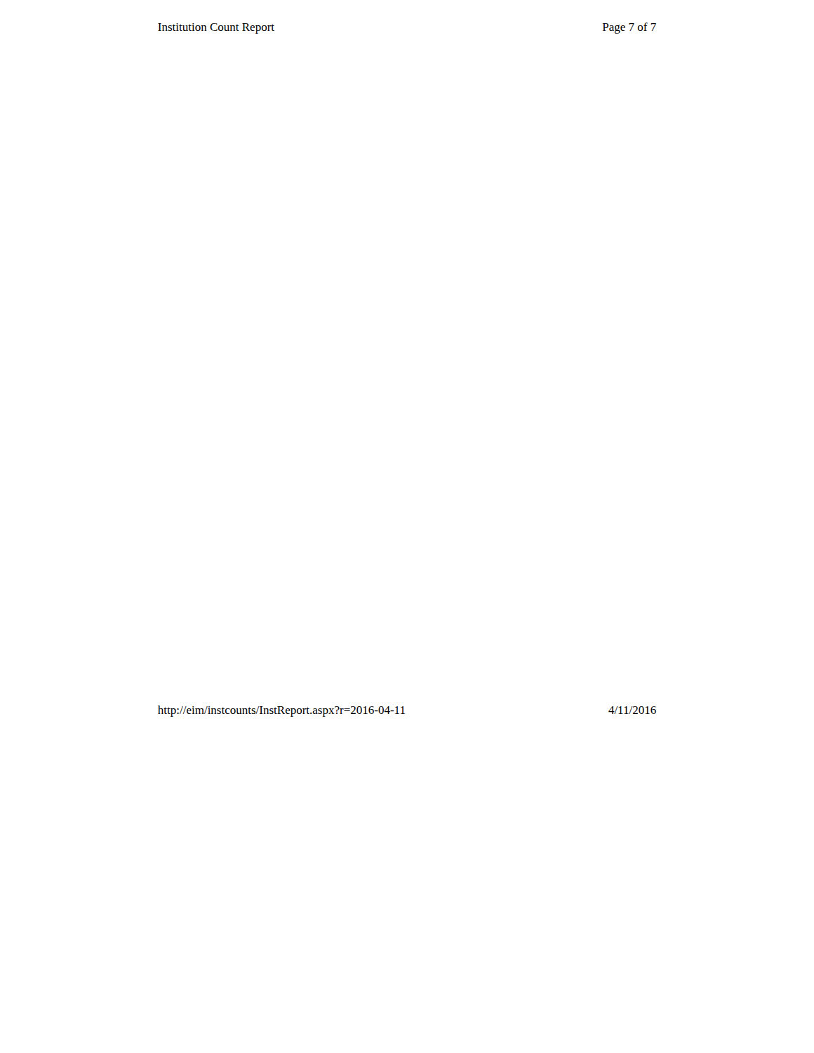Institution Count Report Page 7 of 7
http://eim/instcounts/InstReport.aspx?r=2016-04-11 4/11/2016